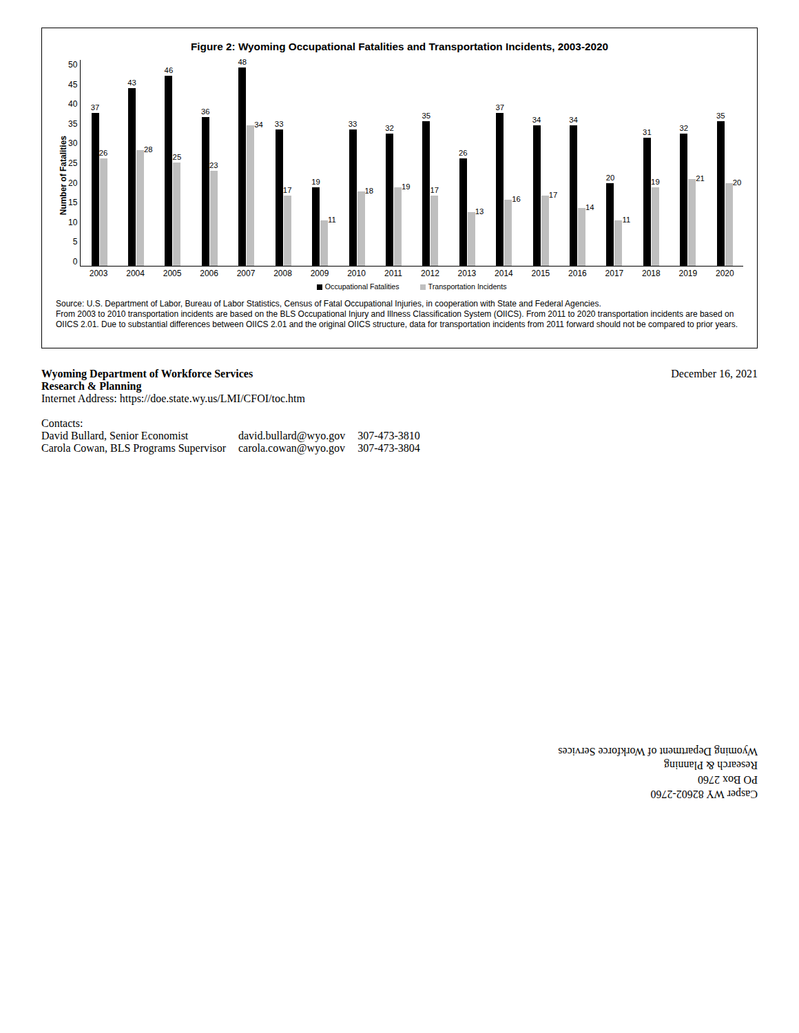Figure 2: Wyoming Occupational Fatalities and Transportation Incidents, 2003-2020
Number of Fatalities
50 45 40 35 30 25 20 15 10 5 0
37
26
43
28
46
25
36
23
48
34
33
17
19
11
33
18
32
19
35
17
26
13
37
16
34
17
34
14
20
11
31
19
32
21
35
20
20032004200520062007 20082009201020112012 20132014201520162017 201820192020
Occupational Fatalities Transportation Incidents
Source: U.S. Department of Labor, Bureau of Labor Statistics, Census of Fatal Occupational Injuries, in cooperation with State and Federal Agencies.
From 2003 to 2010 transportation incidents are based on the BLS Occupational Injury and Illness Classification System (OIICS). From 2011 to 2020 transportation incidents are based on OIICS 2.01. Due to substantial differences between OIICS 2.01 and the original OIICS structure, data for transportation incidents from 2011 forward should not be compared to prior years.
Wyoming Department of Workforce Services Research & Planning Internet Address: https://doe.state.wy.us/LMI/CFOI/toc.htm
December 16, 2021
Contacts:
| David Bullard, Senior Economist | david.bullard@wyo.gov | 307-473-3810 |
| Carola Cowan, BLS Programs Supervisor | carola.cowan@wyo.gov | 307-473-3804 |
Casper WY 82602-2760
PO Box 2760
Research & Planning
Wyoming Department of Workforce Services